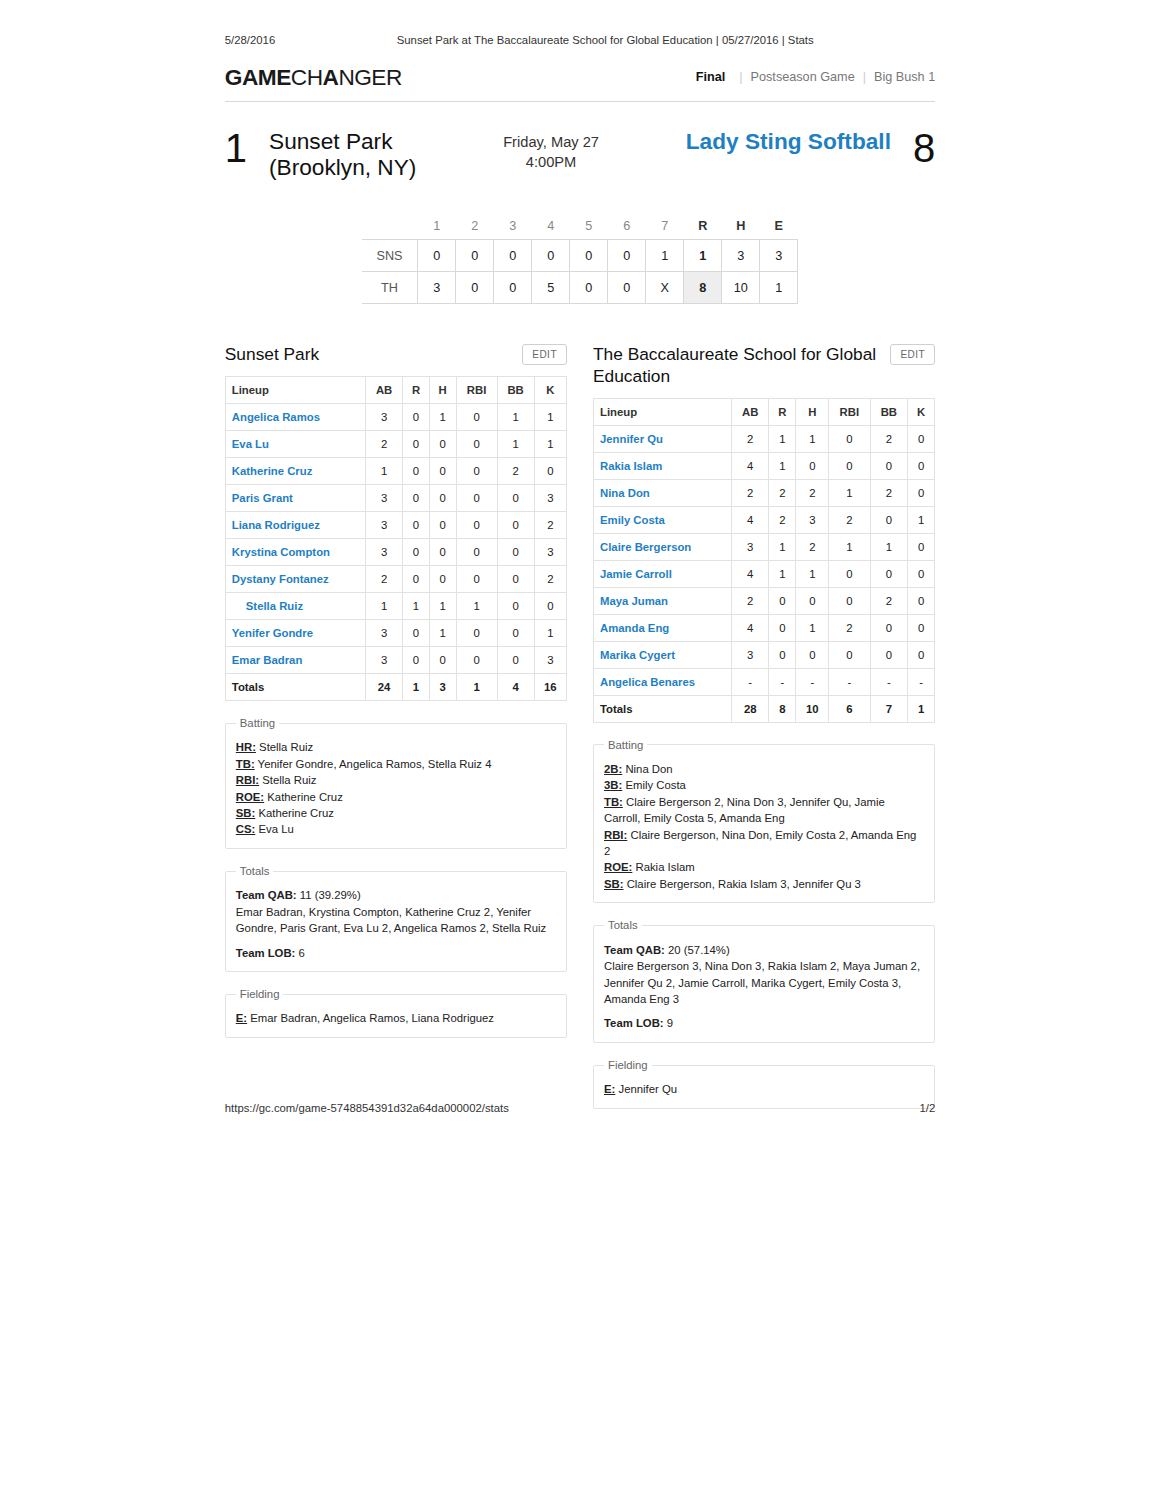5/28/2016
Sunset Park at The Baccalaureate School for Global Education | 05/27/2016 | Stats
GAMECHANGER
Final|Postseason Game|Big Bush 1
1
Sunset Park
(Brooklyn, NY)
Friday, May 27
4:00PM
Lady Sting Softball
8
| | 1 | 2 | 3 | 4 | 5 | 6 | 7 | R | H | E |
| --- | --- | --- | --- | --- | --- | --- | --- | --- | --- | --- |
| SNS | 0 | 0 | 0 | 0 | 0 | 0 | 1 | 1 | 3 | 3 |
| TH | 3 | 0 | 0 | 5 | 0 | 0 | X | 8 | 10 | 1 |
Sunset Park
EDIT
| Lineup | AB | R | H | RBI | BB | K |
| --- | --- | --- | --- | --- | --- | --- |
| Angelica Ramos | 3 | 0 | 1 | 0 | 1 | 1 |
| Eva Lu | 2 | 0 | 0 | 0 | 1 | 1 |
| Katherine Cruz | 1 | 0 | 0 | 0 | 2 | 0 |
| Paris Grant | 3 | 0 | 0 | 0 | 0 | 3 |
| Liana Rodriguez | 3 | 0 | 0 | 0 | 0 | 2 |
| Krystina Compton | 3 | 0 | 0 | 0 | 0 | 3 |
| Dystany Fontanez | 2 | 0 | 0 | 0 | 0 | 2 |
| Stella Ruiz | 1 | 1 | 1 | 1 | 0 | 0 |
| Yenifer Gondre | 3 | 0 | 1 | 0 | 0 | 1 |
| Emar Badran | 3 | 0 | 0 | 0 | 0 | 3 |
| Totals | 24 | 1 | 3 | 1 | 4 | 16 |
Batting
HR: Stella Ruiz
TB: Yenifer Gondre, Angelica Ramos, Stella Ruiz 4
RBI: Stella Ruiz
ROE: Katherine Cruz
SB: Katherine Cruz
CS: Eva Lu
Totals
Team QAB: 11 (39.29%)
Emar Badran, Krystina Compton, Katherine Cruz 2, Yenifer Gondre, Paris Grant, Eva Lu 2, Angelica Ramos 2, Stella Ruiz
Team LOB: 6
Fielding
E: Emar Badran, Angelica Ramos, Liana Rodriguez
The Baccalaureate School for Global
Education
EDIT
| Lineup | AB | R | H | RBI | BB | K |
| --- | --- | --- | --- | --- | --- | --- |
| Jennifer Qu | 2 | 1 | 1 | 0 | 2 | 0 |
| Rakia Islam | 4 | 1 | 0 | 0 | 0 | 0 |
| Nina Don | 2 | 2 | 2 | 1 | 2 | 0 |
| Emily Costa | 4 | 2 | 3 | 2 | 0 | 1 |
| Claire Bergerson | 3 | 1 | 2 | 1 | 1 | 0 |
| Jamie Carroll | 4 | 1 | 1 | 0 | 0 | 0 |
| Maya Juman | 2 | 0 | 0 | 0 | 2 | 0 |
| Amanda Eng | 4 | 0 | 1 | 2 | 0 | 0 |
| Marika Cygert | 3 | 0 | 0 | 0 | 0 | 0 |
| Angelica Benares | - | - | - | - | - | - |
| Totals | 28 | 8 | 10 | 6 | 7 | 1 |
Batting
2B: Nina Don
3B: Emily Costa
TB: Claire Bergerson 2, Nina Don 3, Jennifer Qu, Jamie Carroll, Emily Costa 5, Amanda Eng
RBI: Claire Bergerson, Nina Don, Emily Costa 2, Amanda Eng 2
ROE: Rakia Islam
SB: Claire Bergerson, Rakia Islam 3, Jennifer Qu 3
Totals
Team QAB: 20 (57.14%)
Claire Bergerson 3, Nina Don 3, Rakia Islam 2, Maya Juman 2, Jennifer Qu 2, Jamie Carroll, Marika Cygert, Emily Costa 3, Amanda Eng 3
Team LOB: 9
Fielding
E: Jennifer Qu
https://gc.com/game-5748854391d32a64da000002/stats
1/2